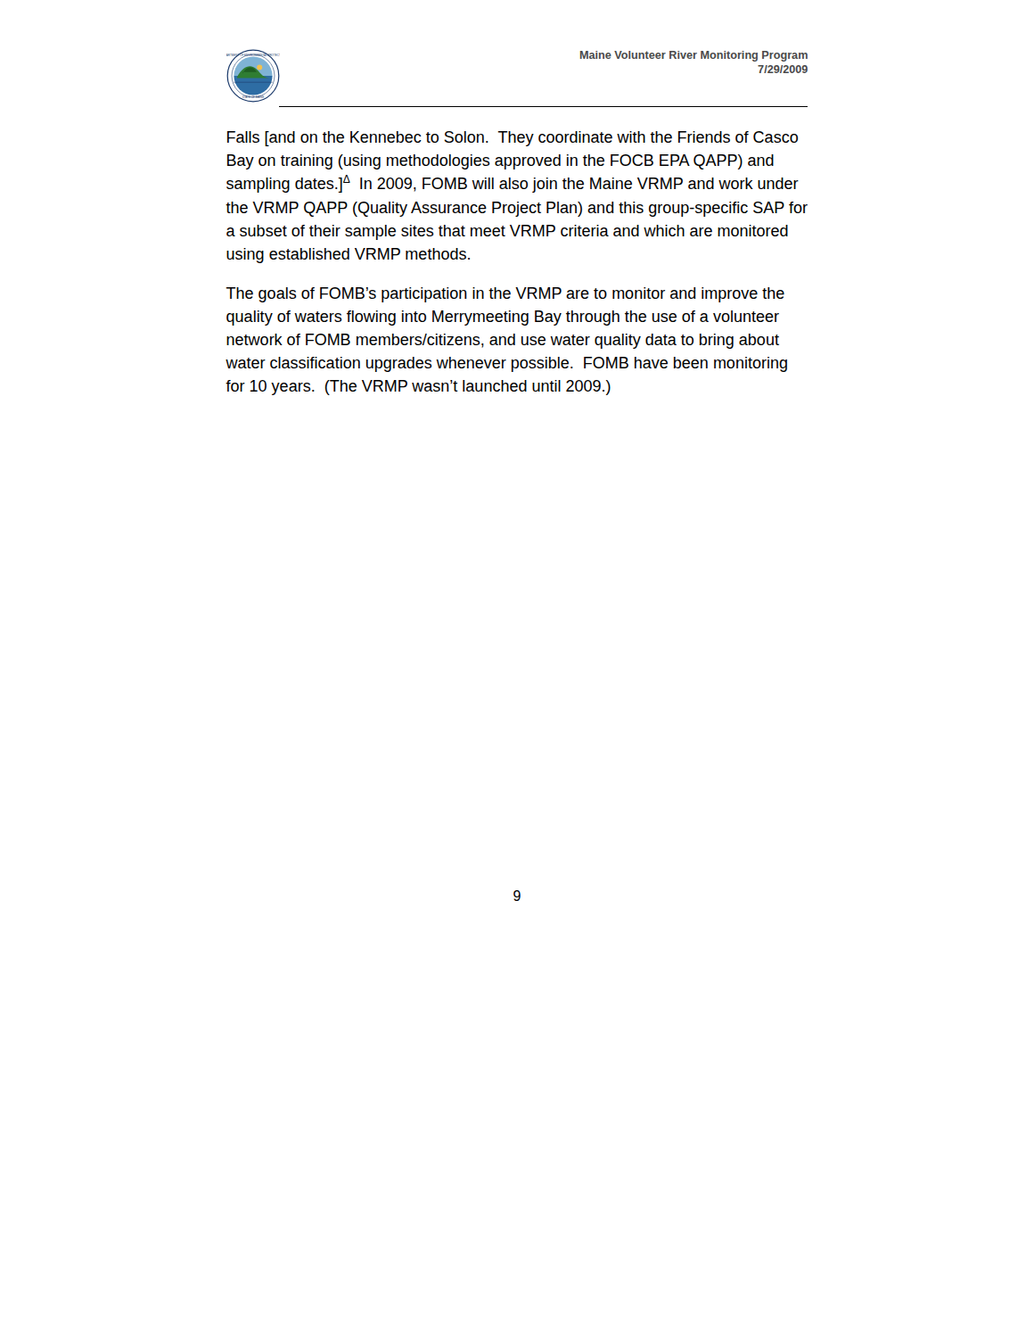DEPARTMENT OF ENVIRONMENTAL PROTECTION STATE OF MAINE
Maine Volunteer River Monitoring Program
7/29/2009
Falls [and on the Kennebec to Solon. They coordinate with the Friends of Casco Bay on training (using methodologies approved in the FOCB EPA QAPP) and sampling dates.]Δ In 2009, FOMB will also join the Maine VRMP and work under the VRMP QAPP (Quality Assurance Project Plan) and this group-specific SAP for a subset of their sample sites that meet VRMP criteria and which are monitored using established VRMP methods.
The goals of FOMB’s participation in the VRMP are to monitor and improve the quality of waters flowing into Merrymeeting Bay through the use of a volunteer network of FOMB members/citizens, and use water quality data to bring about water classification upgrades whenever possible. FOMB have been monitoring for 10 years. (The VRMP wasn’t launched until 2009.)
9